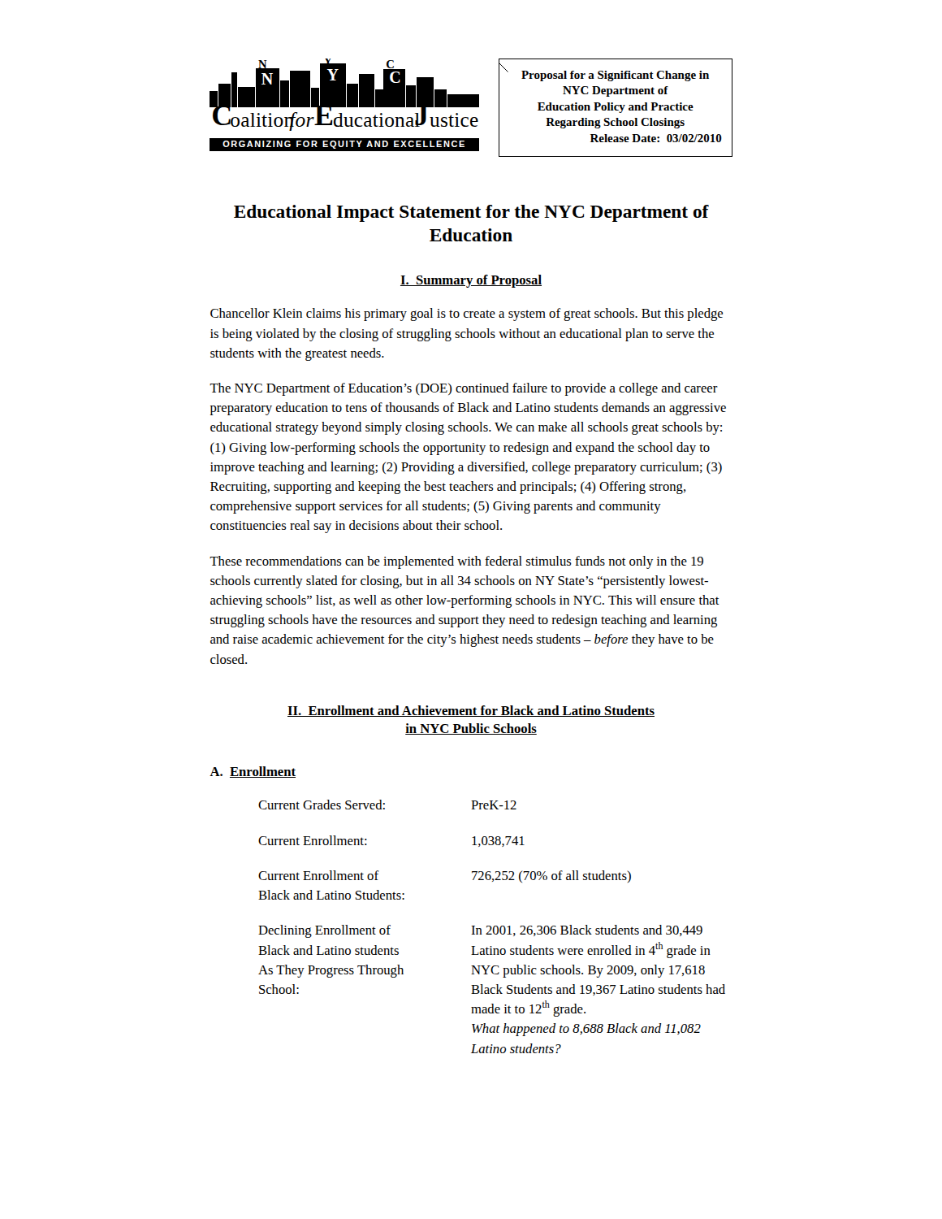N Y C N Y C
C oalition for E ducational J ustice
ORGANIZING FOR EQUITY AND EXCELLENCE
Proposal for a Significant Change in NYC Department of
Education Policy and Practice Regarding School Closings
Release Date: 03/02/2010
Educational Impact Statement for the NYC Department of Education
I. Summary of Proposal
Chancellor Klein claims his primary goal is to create a system of great schools. But this pledge is being violated by the closing of struggling schools without an educational plan to serve the students with the greatest needs.
The NYC Department of Education’s (DOE) continued failure to provide a college and career preparatory education to tens of thousands of Black and Latino students demands an aggressive educational strategy beyond simply closing schools. We can make all schools great schools by: (1) Giving low-performing schools the opportunity to redesign and expand the school day to improve teaching and learning; (2) Providing a diversified, college preparatory curriculum; (3) Recruiting, supporting and keeping the best teachers and principals; (4) Offering strong, comprehensive support services for all students; (5) Giving parents and community constituencies real say in decisions about their school.
These recommendations can be implemented with federal stimulus funds not only in the 19 schools currently slated for closing, but in all 34 schools on NY State’s “persistently lowest-achieving schools” list, as well as other low-performing schools in NYC. This will ensure that struggling schools have the resources and support they need to redesign teaching and learning and raise academic achievement for the city’s highest needs students – before they have to be closed.
II. Enrollment and Achievement for Black and Latino Students
in NYC Public Schools
A. Enrollment
| Current Grades Served: | PreK-12 |
| Current Enrollment: | 1,038,741 |
| Current Enrollment of Black and Latino Students: | 726,252 (70% of all students) |
| Declining Enrollment of Black and Latino students As They Progress Through School: | In 2001, 26,306 Black students and 30,449 Latino students were enrolled in 4 th grade in NYC public schools. By 2009, only 17,618 Black Students and 19,367 Latino students had made it to 12 th grade. What happened to 8,688 Black and 11,082 Latino students? |